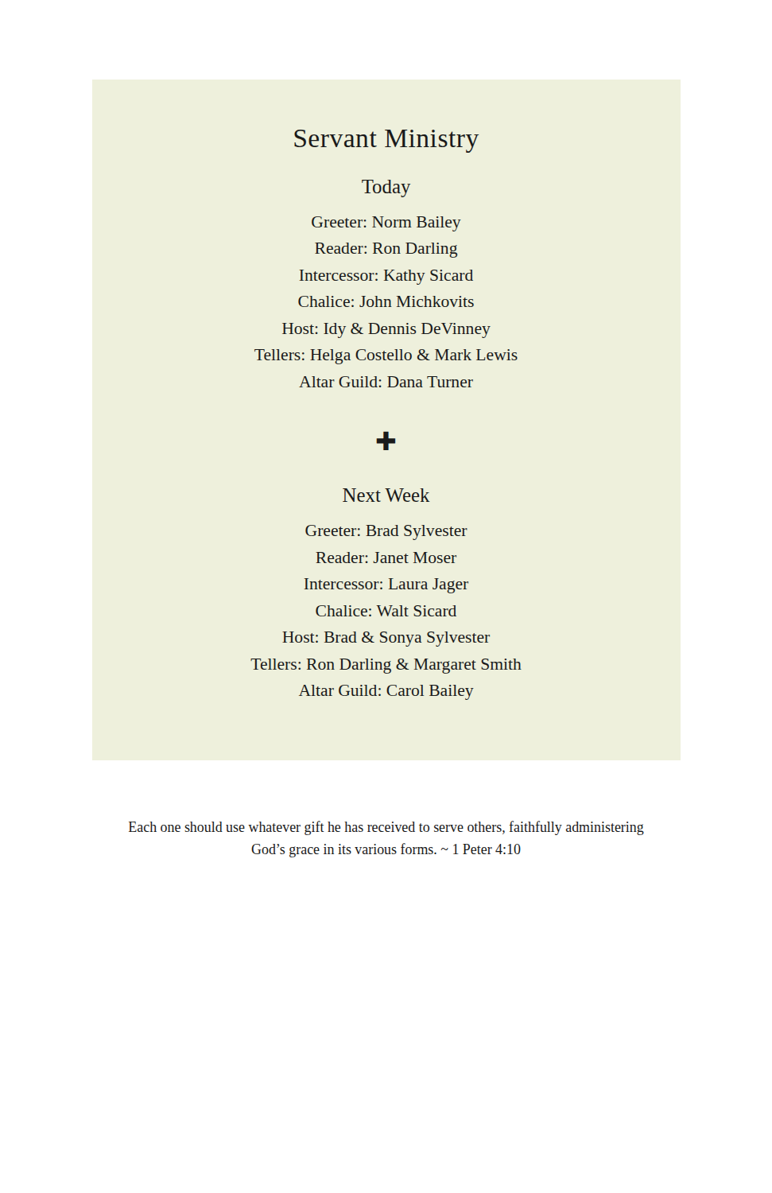Servant Ministry
Today
Greeter: Norm Bailey
Reader: Ron Darling
Intercessor: Kathy Sicard
Chalice: John Michkovits
Host: Idy & Dennis DeVinney
Tellers: Helga Costello & Mark Lewis
Altar Guild: Dana Turner
✚
Next Week
Greeter: Brad Sylvester
Reader: Janet Moser
Intercessor: Laura Jager
Chalice: Walt Sicard
Host: Brad & Sonya Sylvester
Tellers: Ron Darling & Margaret Smith
Altar Guild: Carol Bailey
Each one should use whatever gift he has received to serve others, faithfully administering God’s grace in its various forms. ~ 1 Peter 4:10